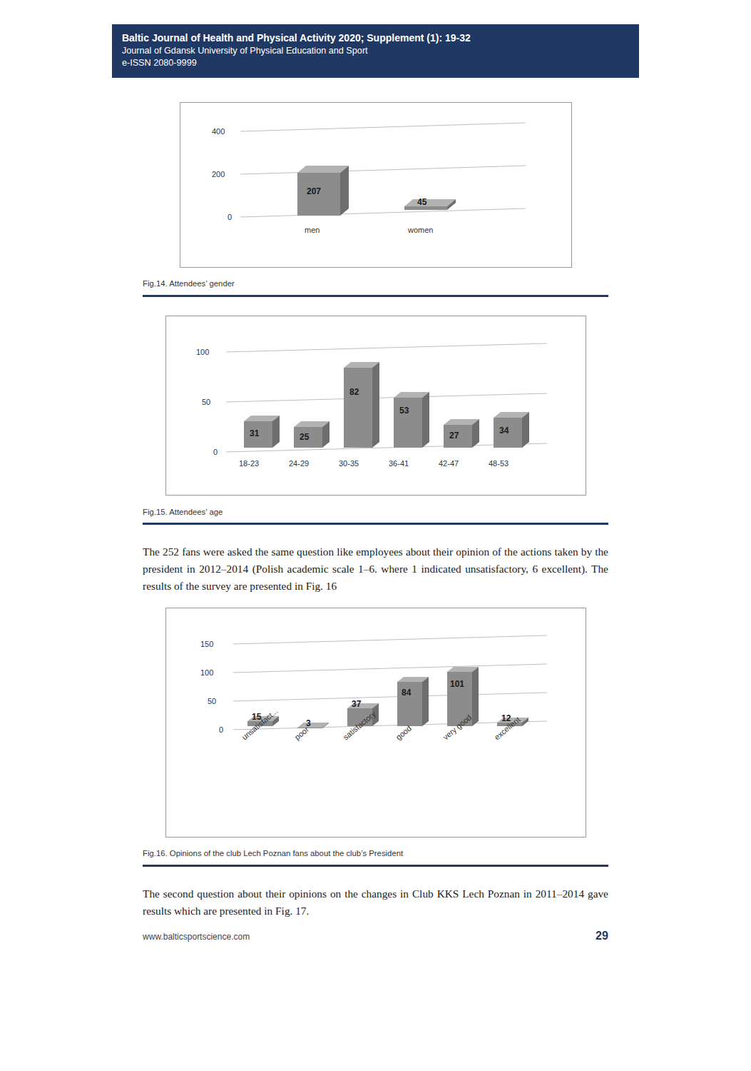Baltic Journal of Health and Physical Activity 2020; Supplement (1): 19-32
Journal of Gdansk University of Physical Education and Sport
e-ISSN 2080-9999
400 200 0 207 45 men women
Fig.14. Attendees’ gender
100 50 0 31 25 82 53 27 34 18-23 24-29 30-35 36-41 42-47 48-53
Fig.15. Attendees’ age
The 252 fans were asked the same question like employees about their opinion of the actions taken by the president in 2012–2014 (Polish academic scale 1–6. where 1 indicated unsatisfactory, 6 excellent). The results of the survey are presented in Fig. 16
150 100 50 0 15 3 37 84 101 12 unsatisfact... poor satisfactory good very good excellent
Fig.16. Opinions of the club Lech Poznan fans about the club’s President
The second question about their opinions on the changes in Club KKS Lech Poznan in 2011–2014 gave results which are presented in Fig. 17.
www.balticsportscience.com 29